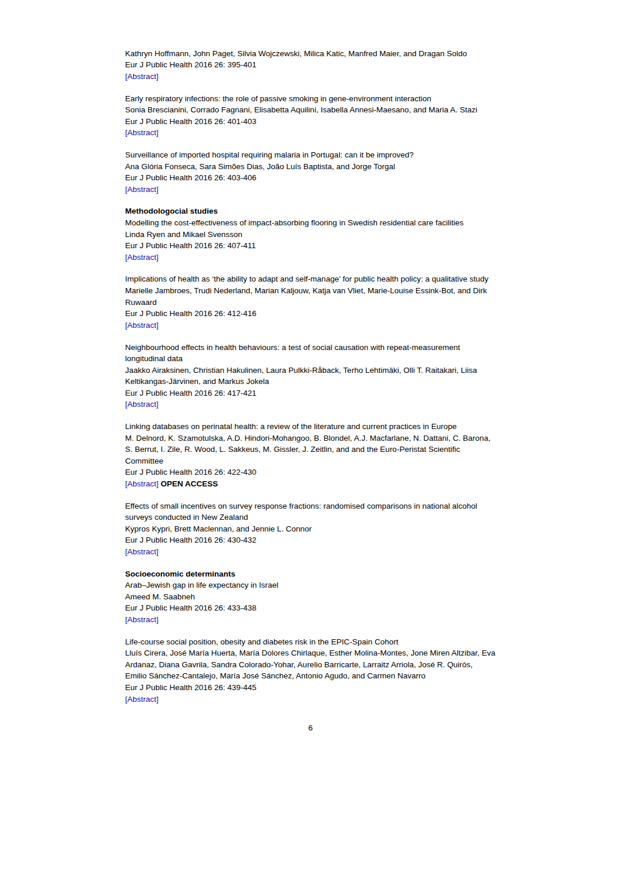Kathryn Hoffmann, John Paget, Silvia Wojczewski, Milica Katic, Manfred Maier, and Dragan Soldo
Eur J Public Health 2016 26: 395-401
[Abstract]
Early respiratory infections: the role of passive smoking in gene-environment interaction
Sonia Brescianini, Corrado Fagnani, Elisabetta Aquilini, Isabella Annesi-Maesano, and Maria A. Stazi
Eur J Public Health 2016 26: 401-403
[Abstract]
Surveillance of imported hospital requiring malaria in Portugal: can it be improved?
Ana Glória Fonseca, Sara Simões Dias, João Luís Baptista, and Jorge Torgal
Eur J Public Health 2016 26: 403-406
[Abstract]
Methodologocial studies
Modelling the cost-effectiveness of impact-absorbing flooring in Swedish residential care facilities
Linda Ryen and Mikael Svensson
Eur J Public Health 2016 26: 407-411
[Abstract]
Implications of health as ‘the ability to adapt and self-manage’ for public health policy: a qualitative study
Marielle Jambroes, Trudi Nederland, Marian Kaljouw, Katja van Vliet, Marie-Louise Essink-Bot, and Dirk Ruwaard
Eur J Public Health 2016 26: 412-416
[Abstract]
Neighbourhood effects in health behaviours: a test of social causation with repeat-measurement longitudinal data
Jaakko Airaksinen, Christian Hakulinen, Laura Pulkki-Råback, Terho Lehtimäki, Olli T. Raitakari, Liisa Keltikangas-Järvinen, and Markus Jokela
Eur J Public Health 2016 26: 417-421
[Abstract]
Linking databases on perinatal health: a review of the literature and current practices in Europe
M. Delnord, K. Szamotulska, A.D. Hindori-Mohangoo, B. Blondel, A.J. Macfarlane, N. Dattani, C. Barona, S. Berrut, I. Zile, R. Wood, L. Sakkeus, M. Gissler, J. Zeitlin, and and the Euro-Peristat Scientific Committee
Eur J Public Health 2016 26: 422-430
[Abstract] OPEN ACCESS
Effects of small incentives on survey response fractions: randomised comparisons in national alcohol surveys conducted in New Zealand
Kypros Kypri, Brett Maclennan, and Jennie L. Connor
Eur J Public Health 2016 26: 430-432
[Abstract]
Socioeconomic determinants
Arab–Jewish gap in life expectancy in Israel
Ameed M. Saabneh
Eur J Public Health 2016 26: 433-438
[Abstract]
Life-course social position, obesity and diabetes risk in the EPIC-Spain Cohort
Lluís Cirera, José María Huerta, María Dolores Chirlaque, Esther Molina-Montes, Jone Miren Altzibar, Eva Ardanaz, Diana Gavrila, Sandra Colorado-Yohar, Aurelio Barricarte, Larraitz Arriola, José R. Quirós, Emilio Sánchez-Cantalejo, María José Sánchez, Antonio Agudo, and Carmen Navarro
Eur J Public Health 2016 26: 439-445
[Abstract]
6